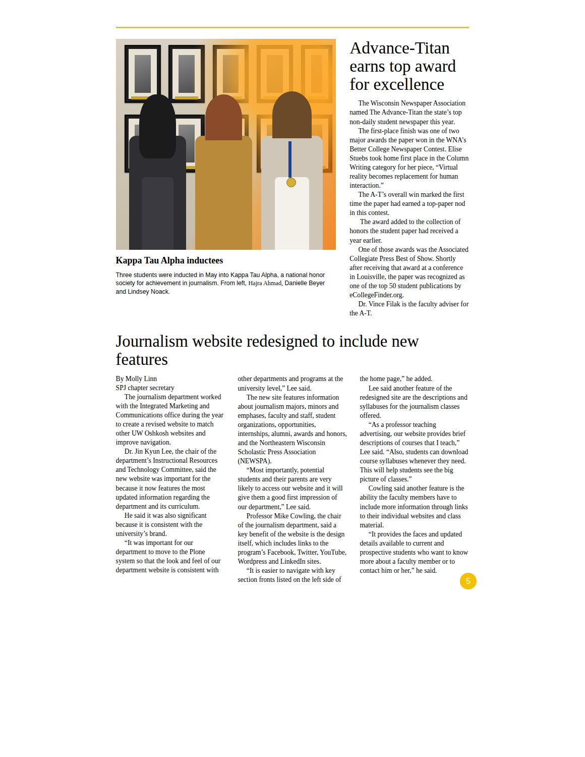Kappa Tau Alpha inductees
Three students were inducted in May into Kappa Tau Alpha, a national honor society for achievement in journalism. From left, Hajra Ahmad, Danielle Beyer and Lindsey Noack.
Advance-Titan earns top award for excellence
The Wisconsin Newspaper Association named The Advance-Titan the state’s top non-daily student newspaper this year.
The first-place finish was one of two major awards the paper won in the WNA’s Better College Newspaper Contest. Elise Stuebs took home first place in the Column Writing category for her piece, “Virtual reality becomes replacement for human interaction.”
The A-T’s overall win marked the first time the paper had earned a top-paper nod in this contest.
The award added to the collection of honors the student paper had received a year earlier.
One of those awards was the Associated Collegiate Press Best of Show. Shortly after receiving that award at a conference in Louisville, the paper was recognized as one of the top 50 student publications by eCollegeFinder.org.
Dr. Vince Filak is the faculty adviser for the A-T.
Journalism website redesigned to include new features
By Molly Linn
SPJ chapter secretary
The journalism department worked with the Integrated Marketing and Communications office during the year to create a revised website to match other UW Oshkosh websites and improve navigation.
Dr. Jin Kyun Lee, the chair of the department’s Instructional Resources and Technology Committee, said the new website was important for the because it now features the most updated information regarding the department and its curriculum.
He said it was also significant because it is consistent with the university’s brand.
“It was important for our department to move to the Plone system so that the look and feel of our department website is consistent with other departments and programs at the university level,” Lee said.
The new site features information about journalism majors, minors and emphases, faculty and staff, student organizations, opportunities, internships, alumni, awards and honors, and the Northeastern Wisconsin Scholastic Press Association (NEWSPA).
“Most importantly, potential students and their parents are very likely to access our website and it will give them a good first impression of our department,” Lee said.
Professor Mike Cowling, the chair of the journalism department, said a key benefit of the website is the design itself, which includes links to the program’s Facebook, Twitter, YouTube, Wordpress and LinkedIn sites.
“It is easier to navigate with key section fronts listed on the left side of the home page,” he added.
Lee said another feature of the redesigned site are the descriptions and syllabuses for the journalism classes offered.
“As a professor teaching advertising, our website provides brief descriptions of courses that I teach,” Lee said. “Also, students can download course syllabuses whenever they need. This will help students see the big picture of classes.”
Cowling said another feature is the ability the faculty members have to include more information through links to their individual websites and class material.
“It provides the faces and updated details available to current and prospective students who want to know more about a faculty member or to contact him or her,” he said.
5